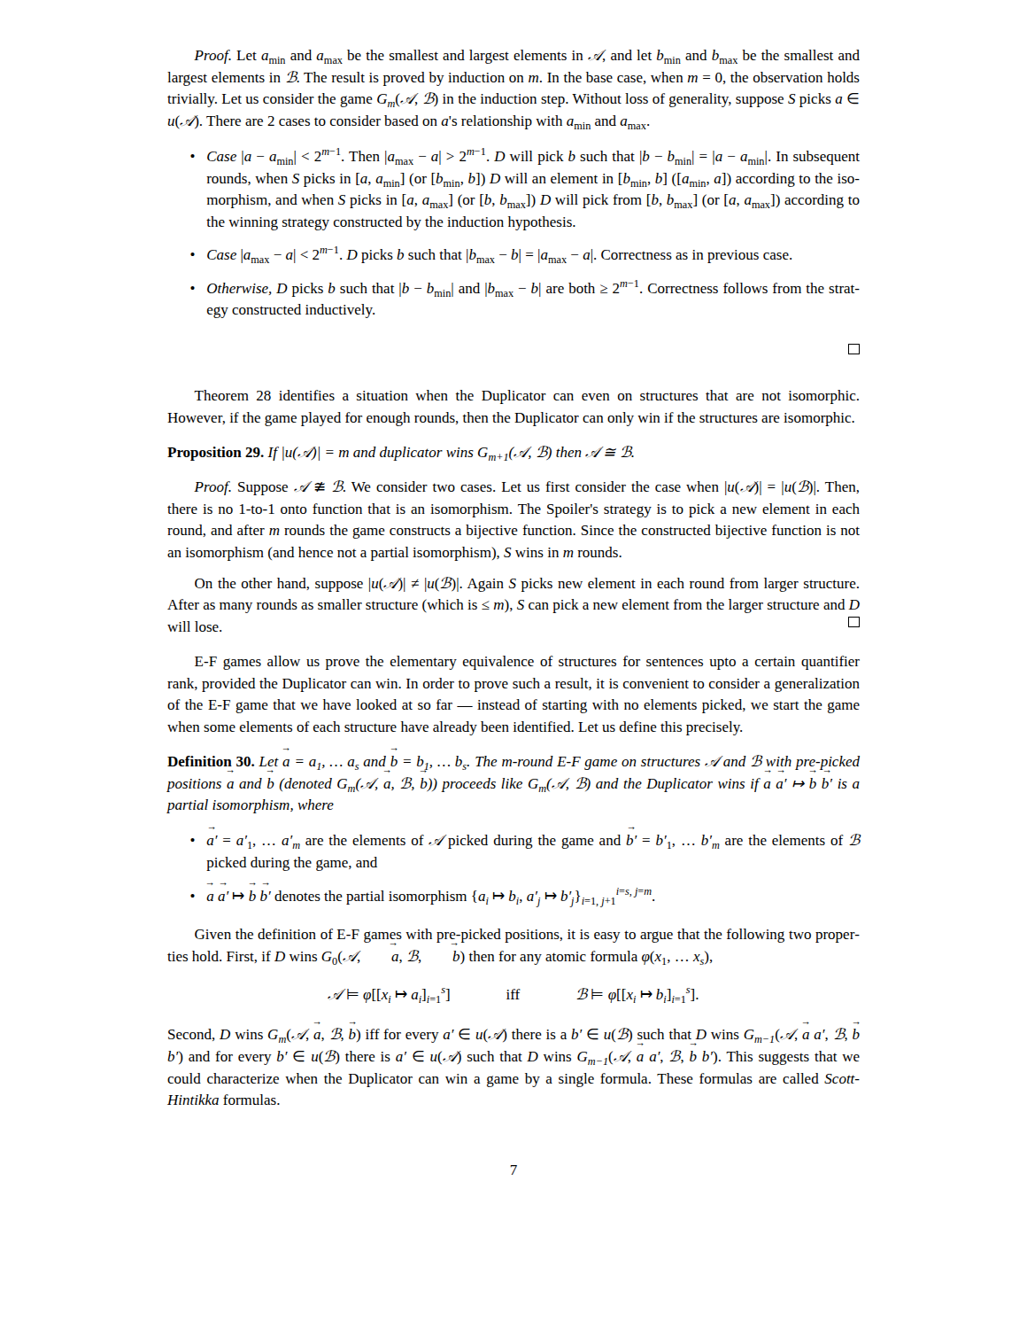Let amin and amax be the smallest and largest elements in 𝒜, and let bmin and bmax be the smallest and largest elements in ℬ. The result is proved by induction on m. In the base case, when m = 0, the observation holds trivially. Let us consider the game Gm(𝒜, ℬ) in the induction step. Without loss of generality, suppose S picks a ∈ u(𝒜). There are 2 cases to consider based on a's relationship with amin and amax.
Case |a − amin| < 2m−1. Then |amax − a| > 2m−1. D will pick b such that |b − bmin| = |a − amin|. In subsequent rounds, when S picks in [a, amin] (or [bmin, b]) D will an element in [bmin, b] ([amin, a]) according to the isomorphism, and when S picks in [a, amax] (or [b, bmax]) D will pick from [b, bmax] (or [a, amax]) according to the winning strategy constructed by the induction hypothesis.
Case |amax − a| < 2m−1. D picks b such that |bmax − b| = |amax − a|. Correctness as in previous case.
Otherwise, D picks b such that |b − bmin| and |bmax − b| are both ≥ 2m−1. Correctness follows from the strategy constructed inductively.
Theorem 28 identifies a situation when the Duplicator can even on structures that are not isomorphic. However, if the game played for enough rounds, then the Duplicator can only win if the structures are isomorphic.
Proposition 29. If |u(𝒜)| = m and duplicator wins Gm+1(𝒜, ℬ) then 𝒜 ≅ ℬ.
Suppose 𝒜 ≇ ℬ. We consider two cases. Let us first consider the case when |u(𝒜)| = |u(ℬ)|. Then, there is no 1-to-1 onto function that is an isomorphism. The Spoiler's strategy is to pick a new element in each round, and after m rounds the game constructs a bijective function. Since the constructed bijective function is not an isomorphism (and hence not a partial isomorphism), S wins in m rounds.
On the other hand, suppose |u(𝒜)| ≠ |u(ℬ)|. Again S picks new element in each round from larger structure. After as many rounds as smaller structure (which is ≤ m), S can pick a new element from the larger structure and D will lose.
E-F games allow us prove the elementary equivalence of structures for sentences upto a certain quantifier rank, provided the Duplicator can win. In order to prove such a result, it is convenient to consider a generalization of the E-F game that we have looked at so far — instead of starting with no elements picked, we start the game when some elements of each structure have already been identified. Let us define this precisely.
Definition 30. Let a = a1, … as and b = b1, … bs. The m-round E-F game on structures 𝒜 and ℬ with pre-picked positions a and b (denoted Gm(𝒜, a, ℬ, b)) proceeds like Gm(𝒜, ℬ) and the Duplicator wins if a a′ ↦ b b′ is a partial isomorphism, where
a′ = a′1, … a′m are the elements of 𝒜 picked during the game and b′ = b′1, … b′m are the elements of ℬ picked during the game, and
a a′ ↦ b b′ denotes the partial isomorphism {ai ↦ bi, a′j ↦ b′j}i=1, j+1i=s, j=m.
Given the definition of E-F games with pre-picked positions, it is easy to argue that the following two properties hold. First, if D wins G0(𝒜, a, ℬ, b) then for any atomic formula φ(x1, … xs),
𝒜 ⊨ φ[[xi ↦ ai]i=1s] iff ℬ ⊨ φ[[xi ↦ bi]i=1s].
Second, D wins Gm(𝒜, a, ℬ, b) iff for every a′ ∈ u(𝒜) there is a b′ ∈ u(ℬ) such that D wins Gm−1(𝒜, a a′, ℬ, b b′) and for every b′ ∈ u(ℬ) there is a′ ∈ u(𝒜) such that D wins Gm−1(𝒜, a a′, ℬ, b b′). This suggests that we could characterize when the Duplicator can win a game by a single formula. These formulas are called Scott-Hintikka formulas.
7